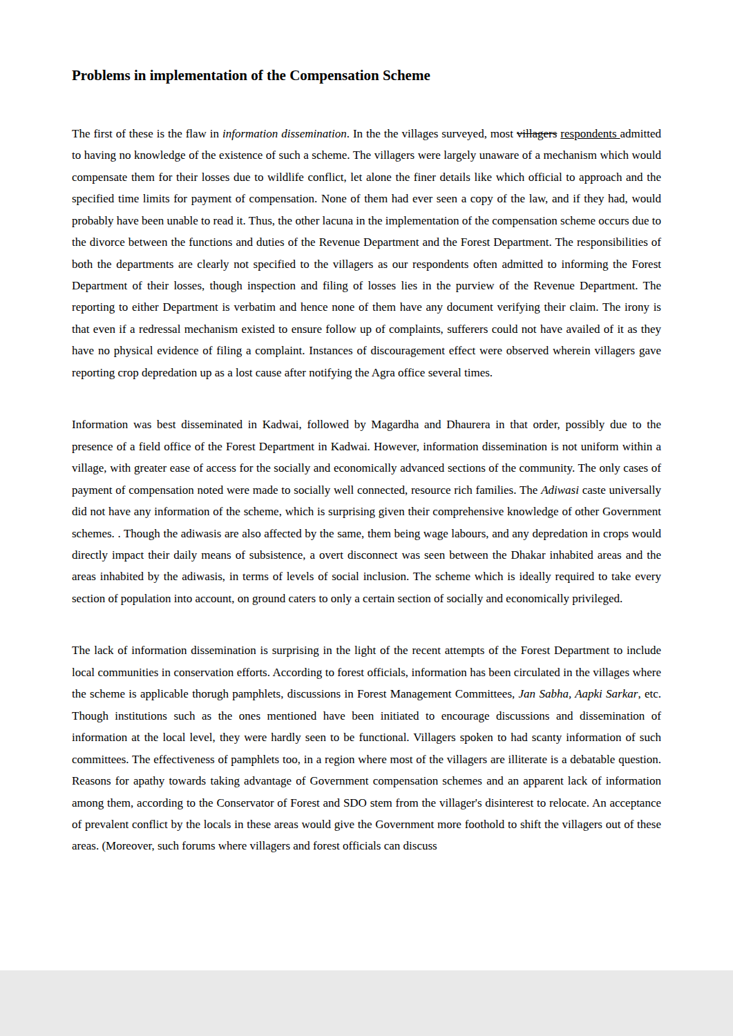Problems in implementation of the Compensation Scheme
The first of these is the flaw in information dissemination. In the the villages surveyed, most villagers respondents admitted to having no knowledge of the existence of such a scheme. The villagers were largely unaware of a mechanism which would compensate them for their losses due to wildlife conflict, let alone the finer details like which official to approach and the specified time limits for payment of compensation. None of them had ever seen a copy of the law, and if they had, would probably have been unable to read it. Thus, the other lacuna in the implementation of the compensation scheme occurs due to the divorce between the functions and duties of the Revenue Department and the Forest Department. The responsibilities of both the departments are clearly not specified to the villagers as our respondents often admitted to informing the Forest Department of their losses, though inspection and filing of losses lies in the purview of the Revenue Department. The reporting to either Department is verbatim and hence none of them have any document verifying their claim. The irony is that even if a redressal mechanism existed to ensure follow up of complaints, sufferers could not have availed of it as they have no physical evidence of filing a complaint. Instances of discouragement effect were observed wherein villagers gave reporting crop depredation up as a lost cause after notifying the Agra office several times.
Information was best disseminated in Kadwai, followed by Magardha and Dhaurera in that order, possibly due to the presence of a field office of the Forest Department in Kadwai. However, information dissemination is not uniform within a village, with greater ease of access for the socially and economically advanced sections of the community. The only cases of payment of compensation noted were made to socially well connected, resource rich families. The Adiwasi caste universally did not have any information of the scheme, which is surprising given their comprehensive knowledge of other Government schemes. . Though the adiwasis are also affected by the same, them being wage labours, and any depredation in crops would directly impact their daily means of subsistence, a overt disconnect was seen between the Dhakar inhabited areas and the areas inhabited by the adiwasis, in terms of levels of social inclusion. The scheme which is ideally required to take every section of population into account, on ground caters to only a certain section of socially and economically privileged.
The lack of information dissemination is surprising in the light of the recent attempts of the Forest Department to include local communities in conservation efforts. According to forest officials, information has been circulated in the villages where the scheme is applicable thorugh pamphlets, discussions in Forest Management Committees, Jan Sabha, Aapki Sarkar, etc. Though institutions such as the ones mentioned have been initiated to encourage discussions and dissemination of information at the local level, they were hardly seen to be functional. Villagers spoken to had scanty information of such committees. The effectiveness of pamphlets too, in a region where most of the villagers are illiterate is a debatable question. Reasons for apathy towards taking advantage of Government compensation schemes and an apparent lack of information among them, according to the Conservator of Forest and SDO stem from the villager's disinterest to relocate. An acceptance of prevalent conflict by the locals in these areas would give the Government more foothold to shift the villagers out of these areas. (Moreover, such forums where villagers and forest officials can discuss